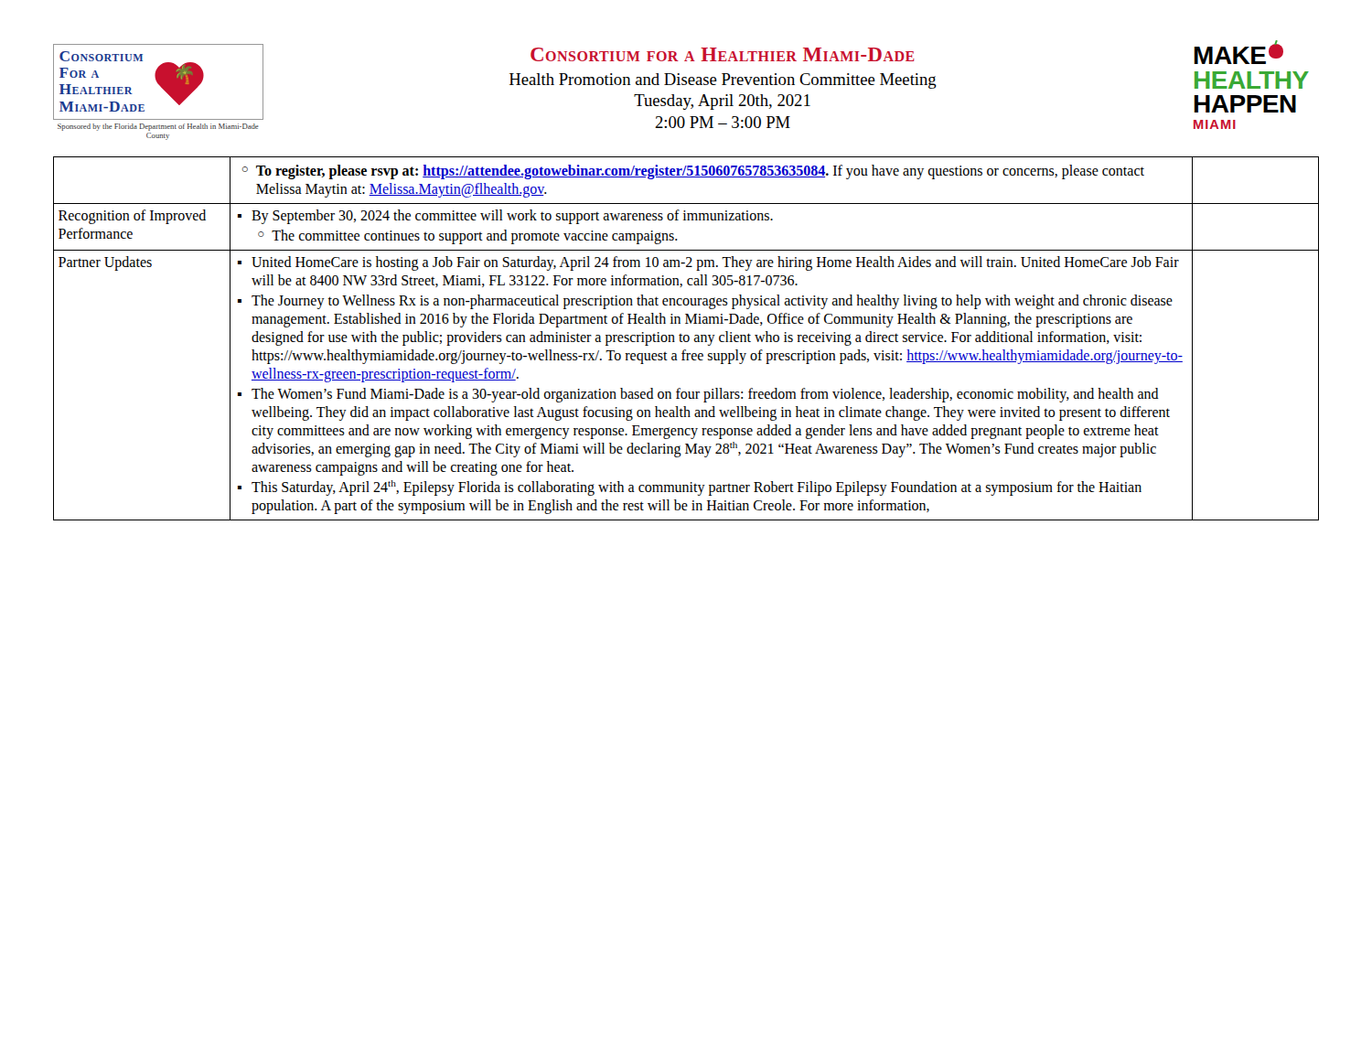Consortium For a Healthier Miami-Dade
🌴
Sponsored by the Florida Department of Health in Miami-Dade County
Consortium for a Healthier Miami-Dade
Health Promotion and Disease Prevention Committee Meeting
Tuesday, April 20th, 2021
2:00 PM – 3:00 PM
MAKE
HEALTHY
HAPPEN MIAMI
| | To register, please rsvp at: https://attendee.gotowebinar.com/register/5150607657853635084 . If you have any questions or concerns, please contact Melissa Maytin at: Melissa.Maytin@flhealth.gov . | |
| Recognition of Improved Performance | By September 30, 2024 the committee will work to support awareness of immunizations. The committee continues to support and promote vaccine campaigns. | |
| Partner Updates | United HomeCare is hosting a Job Fair on Saturday, April 24 from 10 am-2 pm. They are hiring Home Health Aides and will train. United HomeCare Job Fair will be at 8400 NW 33rd Street, Miami, FL 33122. For more information, call 305-817-0736. The Journey to Wellness Rx is a non-pharmaceutical prescription that encourages physical activity and healthy living to help with weight and chronic disease management. Established in 2016 by the Florida Department of Health in Miami-Dade, Office of Community Health & Planning, the prescriptions are designed for use with the public; providers can administer a prescription to any client who is receiving a direct service. For additional information, visit: https://www.healthymiamidade.org/journey-to-wellness-rx/ . To request a free supply of prescription pads, visit: https://www.healthymiamidade.org/journey-to-wellness-rx-green-prescription-request-form/ . The Women’s Fund Miami-Dade is a 30-year-old organization based on four pillars: freedom from violence, leadership, economic mobility, and health and wellbeing. They did an impact collaborative last August focusing on health and wellbeing in heat in climate change. They were invited to present to different city committees and are now working with emergency response. Emergency response added a gender lens and have added pregnant people to extreme heat advisories, an emerging gap in need. The City of Miami will be declaring May 28 th , 2021 “Heat Awareness Day”. The Women’s Fund creates major public awareness campaigns and will be creating one for heat. This Saturday, April 24 th , Epilepsy Florida is collaborating with a community partner Robert Filipo Epilepsy Foundation at a symposium for the Haitian population. A part of the symposium will be in English and the rest will be in Haitian Creole. For more information, | |